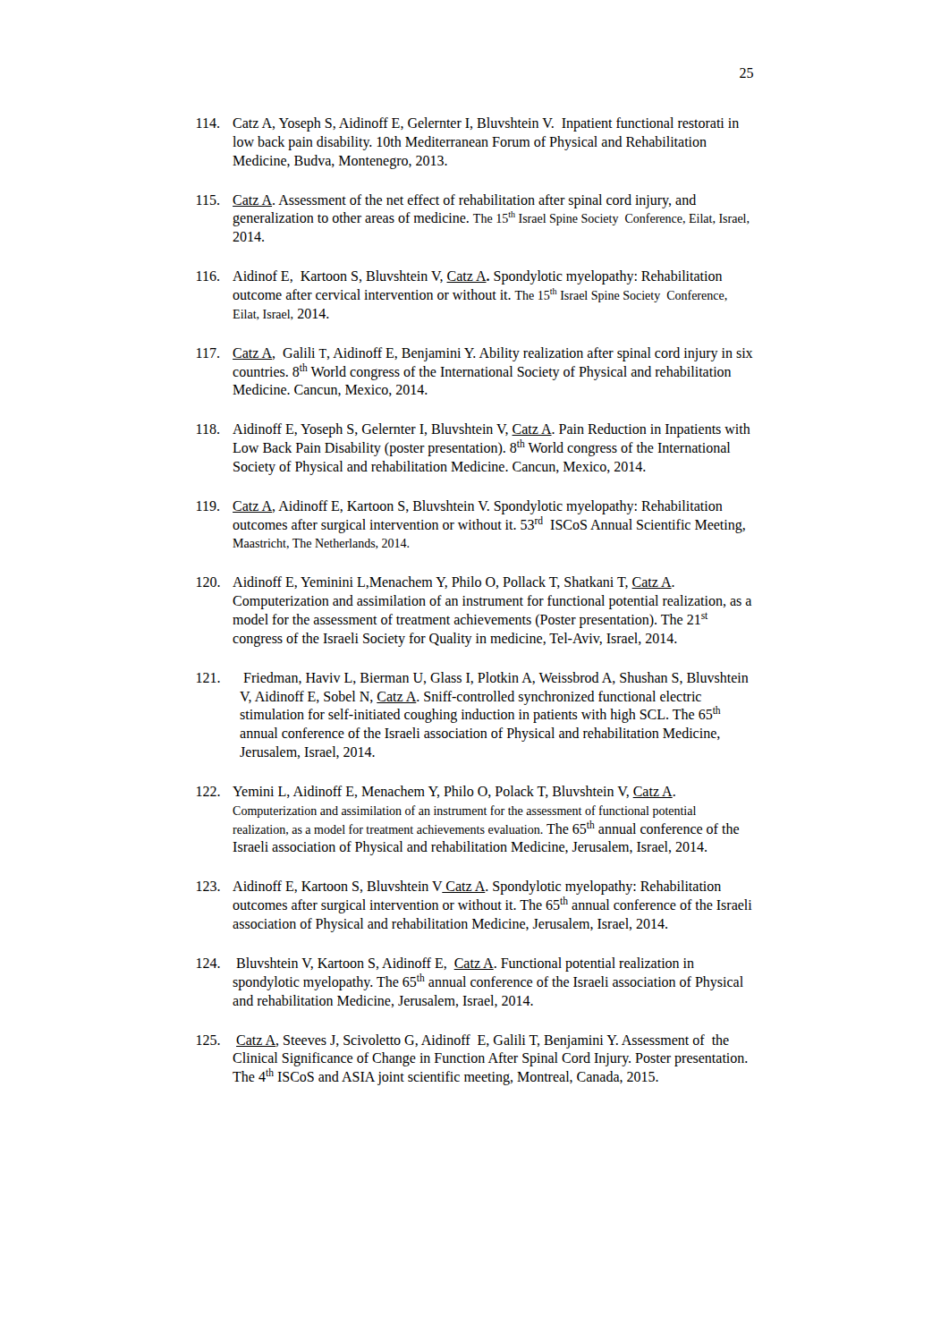25
114. Catz A, Yoseph S, Aidinoff E, Gelernter I, Bluvshtein V. Inpatient functional restorati in low back pain disability. 10th Mediterranean Forum of Physical and Rehabilitation Medicine, Budva, Montenegro, 2013.
115. Catz A. Assessment of the net effect of rehabilitation after spinal cord injury, and generalization to other areas of medicine. The 15th Israel Spine Society Conference, Eilat, Israel, 2014.
116. Aidinof E, Kartoon S, Bluvshtein V, Catz A. Spondylotic myelopathy: Rehabilitation outcome after cervical intervention or without it. The 15th Israel Spine Society Conference, Eilat, Israel, 2014.
117. Catz A, Galili T, Aidinoff E, Benjamini Y. Ability realization after spinal cord injury in six countries. 8th World congress of the International Society of Physical and rehabilitation Medicine. Cancun, Mexico, 2014.
118. Aidinoff E, Yoseph S, Gelernter I, Bluvshtein V, Catz A. Pain Reduction in Inpatients with Low Back Pain Disability (poster presentation). 8th World congress of the International Society of Physical and rehabilitation Medicine. Cancun, Mexico, 2014.
119. Catz A, Aidinoff E, Kartoon S, Bluvshtein V. Spondylotic myelopathy: Rehabilitation outcomes after surgical intervention or without it. 53rd ISCoS Annual Scientific Meeting, Maastricht, The Netherlands, 2014.
120. Aidinoff E, Yeminini L,Menachem Y, Philo O, Pollack T, Shatkani T, Catz A. Computerization and assimilation of an instrument for functional potential realization, as a model for the assessment of treatment achievements (Poster presentation). The 21st congress of the Israeli Society for Quality in medicine, Tel-Aviv, Israel, 2014.
121. Friedman, Haviv L, Bierman U, Glass I, Plotkin A, Weissbrod A, Shushan S, Bluvshtein V, Aidinoff E, Sobel N, Catz A. Sniff-controlled synchronized functional electric stimulation for self-initiated coughing induction in patients with high SCL. The 65th annual conference of the Israeli association of Physical and rehabilitation Medicine, Jerusalem, Israel, 2014.
122. Yemini L, Aidinoff E, Menachem Y, Philo O, Polack T, Bluvshtein V, Catz A. Computerization and assimilation of an instrument for the assessment of functional potential realization, as a model for treatment achievements evaluation. The 65th annual conference of the Israeli association of Physical and rehabilitation Medicine, Jerusalem, Israel, 2014.
123. Aidinoff E, Kartoon S, Bluvshtein V Catz A. Spondylotic myelopathy: Rehabilitation outcomes after surgical intervention or without it. The 65th annual conference of the Israeli association of Physical and rehabilitation Medicine, Jerusalem, Israel, 2014.
124. Bluvshtein V, Kartoon S, Aidinoff E, Catz A. Functional potential realization in spondylotic myelopathy. The 65th annual conference of the Israeli association of Physical and rehabilitation Medicine, Jerusalem, Israel, 2014.
125. Catz A, Steeves J, Scivoletto G, Aidinoff E, Galili T, Benjamini Y. Assessment of the Clinical Significance of Change in Function After Spinal Cord Injury. Poster presentation. The 4th ISCoS and ASIA joint scientific meeting, Montreal, Canada, 2015.